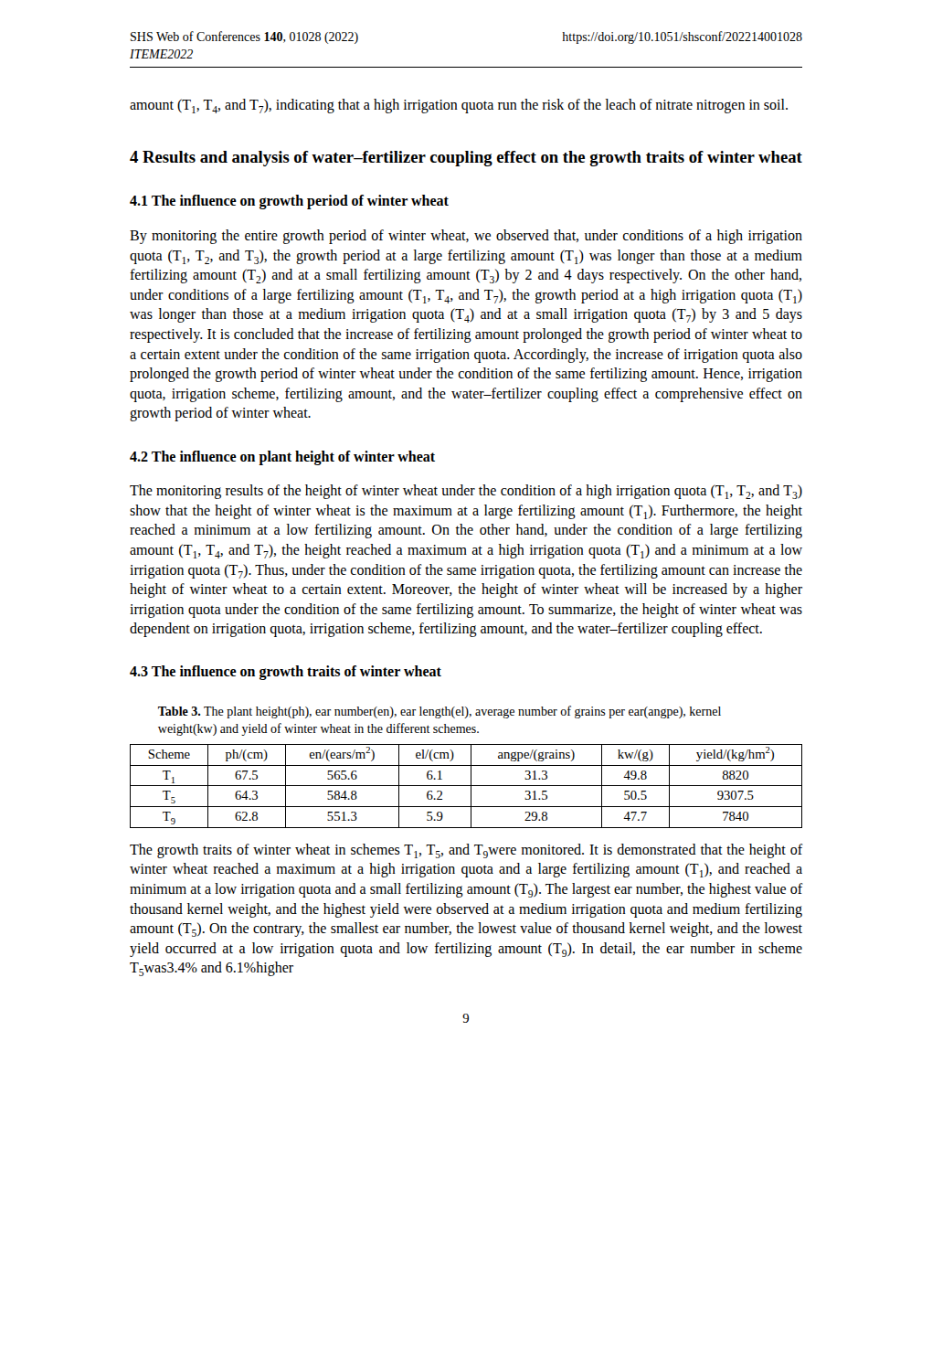SHS Web of Conferences 140, 01028 (2022)
ITEME2022
https://doi.org/10.1051/shsconf/202214001028
amount (T1, T4, and T7), indicating that a high irrigation quota run the risk of the leach of nitrate nitrogen in soil.
4 Results and analysis of water–fertilizer coupling effect on the growth traits of winter wheat
4.1 The influence on growth period of winter wheat
By monitoring the entire growth period of winter wheat, we observed that, under conditions of a high irrigation quota (T1, T2, and T3), the growth period at a large fertilizing amount (T1) was longer than those at a medium fertilizing amount (T2) and at a small fertilizing amount (T3) by 2 and 4 days respectively. On the other hand, under conditions of a large fertilizing amount (T1, T4, and T7), the growth period at a high irrigation quota (T1) was longer than those at a medium irrigation quota (T4) and at a small irrigation quota (T7) by 3 and 5 days respectively. It is concluded that the increase of fertilizing amount prolonged the growth period of winter wheat to a certain extent under the condition of the same irrigation quota. Accordingly, the increase of irrigation quota also prolonged the growth period of winter wheat under the condition of the same fertilizing amount. Hence, irrigation quota, irrigation scheme, fertilizing amount, and the water–fertilizer coupling effect a comprehensive effect on growth period of winter wheat.
4.2 The influence on plant height of winter wheat
The monitoring results of the height of winter wheat under the condition of a high irrigation quota (T1, T2, and T3) show that the height of winter wheat is the maximum at a large fertilizing amount (T1). Furthermore, the height reached a minimum at a low fertilizing amount. On the other hand, under the condition of a large fertilizing amount (T1, T4, and T7), the height reached a maximum at a high irrigation quota (T1) and a minimum at a low irrigation quota (T7). Thus, under the condition of the same irrigation quota, the fertilizing amount can increase the height of winter wheat to a certain extent. Moreover, the height of winter wheat will be increased by a higher irrigation quota under the condition of the same fertilizing amount. To summarize, the height of winter wheat was dependent on irrigation quota, irrigation scheme, fertilizing amount, and the water–fertilizer coupling effect.
4.3 The influence on growth traits of winter wheat
Table 3. The plant height(ph), ear number(en), ear length(el), average number of grains per ear(angpe), kernel weight(kw) and yield of winter wheat in the different schemes.
| Scheme | ph/(cm) | en/(ears/m 2 ) | el/(cm) | angpe/(grains) | kw/(g) | yield/(kg/hm 2 ) |
| --- | --- | --- | --- | --- | --- | --- |
| T 1 | 67.5 | 565.6 | 6.1 | 31.3 | 49.8 | 8820 |
| T 5 | 64.3 | 584.8 | 6.2 | 31.5 | 50.5 | 9307.5 |
| T 9 | 62.8 | 551.3 | 5.9 | 29.8 | 47.7 | 7840 |
The growth traits of winter wheat in schemes T1, T5, and T9were monitored. It is demonstrated that the height of winter wheat reached a maximum at a high irrigation quota and a large fertilizing amount (T1), and reached a minimum at a low irrigation quota and a small fertilizing amount (T9). The largest ear number, the highest value of thousand kernel weight, and the highest yield were observed at a medium irrigation quota and medium fertilizing amount (T5). On the contrary, the smallest ear number, the lowest value of thousand kernel weight, and the lowest yield occurred at a low irrigation quota and low fertilizing amount (T9). In detail, the ear number in scheme T5was3.4% and 6.1%higher
9